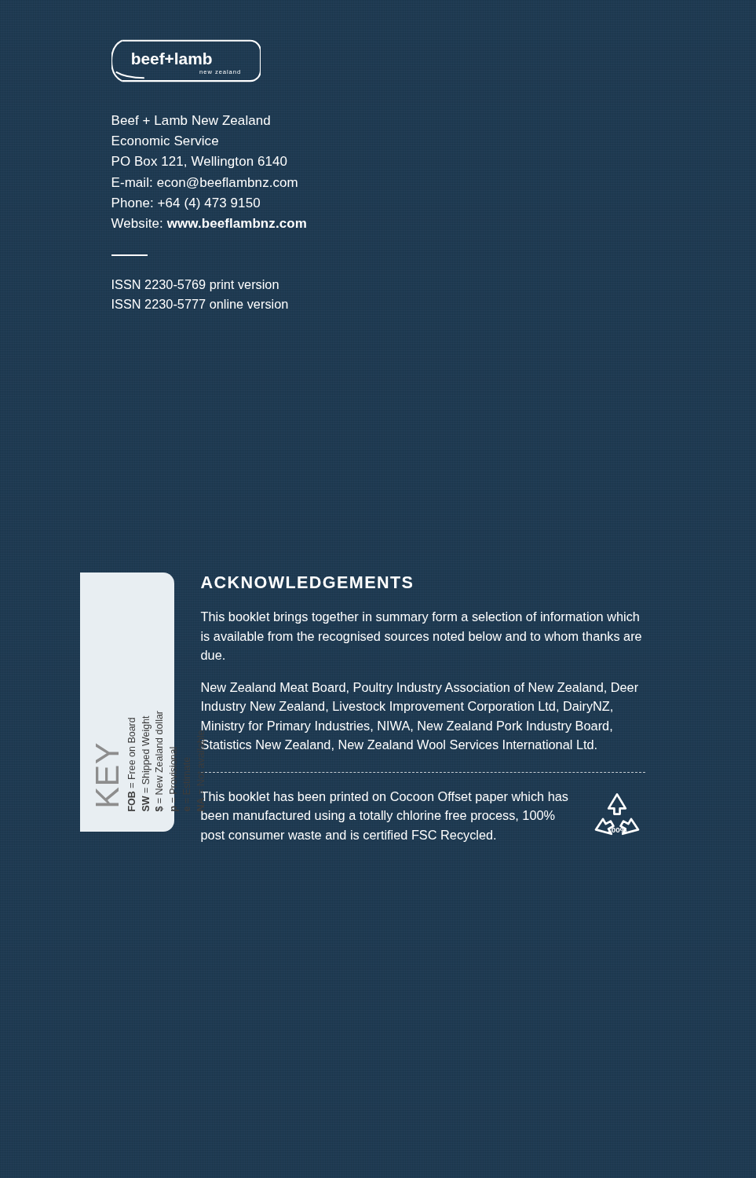beef+lamb new zealand
Beef + Lamb New Zealand Economic Service PO Box 121, Wellington 6140 E-mail: econ@beeflambnz.com Phone: +64 (4) 473 9150 Website: www.beeflambnz.com
ISSN 2230-5769 print version
ISSN 2230-5777 online version
KEY
FOB = Free on Board
SW = Shipped Weight
$ = New Zealand dollar
p = Provisional
e = Estimate
NA = Not available
ACKNOWLEDGEMENTS
This booklet brings together in summary form a selection of information which is available from the recognised sources noted below and to whom thanks are due.
New Zealand Meat Board, Poultry Industry Association of New Zealand, Deer Industry New Zealand, Livestock Improvement Corporation Ltd, DairyNZ, Ministry for Primary Industries, NIWA, New Zealand Pork Industry Board, Statistics New Zealand, New Zealand Wool Services International Ltd.
This booklet has been printed on Cocoon Offset paper which has been manufactured using a totally chlorine free process, 100% post consumer waste and is certified FSC Recycled.
100%